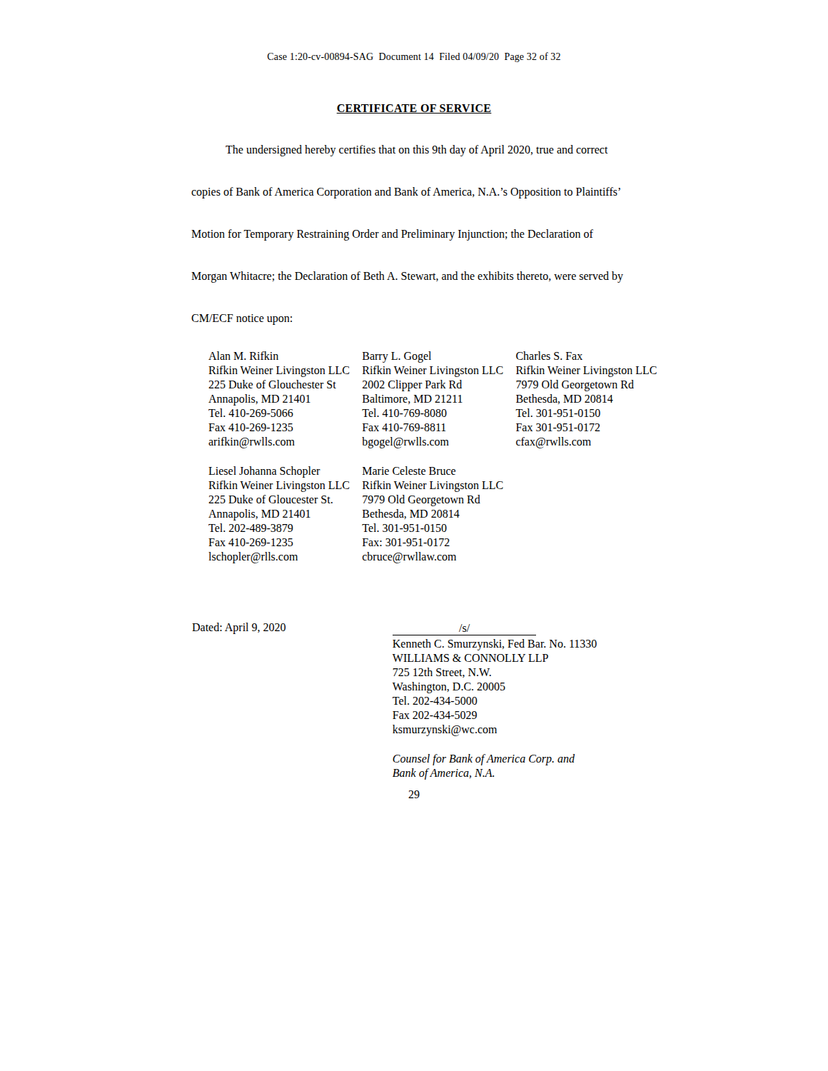Case 1:20-cv-00894-SAG Document 14 Filed 04/09/20 Page 32 of 32
CERTIFICATE OF SERVICE
The undersigned hereby certifies that on this 9th day of April 2020, true and correct
copies of Bank of America Corporation and Bank of America, N.A.’s Opposition to Plaintiffs’
Motion for Temporary Restraining Order and Preliminary Injunction; the Declaration of
Morgan Whitacre; the Declaration of Beth A. Stewart, and the exhibits thereto, were served by
CM/ECF notice upon:
| Alan M. Rifkin Rifkin Weiner Livingston LLC 225 Duke of Glouchester St Annapolis, MD 21401 Tel. 410-269-5066 Fax 410-269-1235 arifkin@rwlls.com | Barry L. Gogel Rifkin Weiner Livingston LLC 2002 Clipper Park Rd Baltimore, MD 21211 Tel. 410-769-8080 Fax 410-769-8811 bgogel@rwlls.com | Charles S. Fax Rifkin Weiner Livingston LLC 7979 Old Georgetown Rd Bethesda, MD 20814 Tel. 301-951-0150 Fax 301-951-0172 cfax@rwlls.com |
| Liesel Johanna Schopler Rifkin Weiner Livingston LLC 225 Duke of Gloucester St. Annapolis, MD 21401 Tel. 202-489-3879 Fax 410-269-1235 lschopler@rlls.com | Marie Celeste Bruce Rifkin Weiner Livingston LLC 7979 Old Georgetown Rd Bethesda, MD 20814 Tel. 301-951-0150 Fax: 301-951-0172 cbruce@rwllaw.com | |
| Dated: April 9, 2020 | /s/ Kenneth C. Smurzynski, Fed Bar. No. 11330 WILLIAMS & CONNOLLY LLP 725 12th Street, N.W. Washington, D.C. 20005 Tel. 202-434-5000 Fax 202-434-5029 ksmurzynski@wc.com Counsel for Bank of America Corp. and Bank of America, N.A. |
29